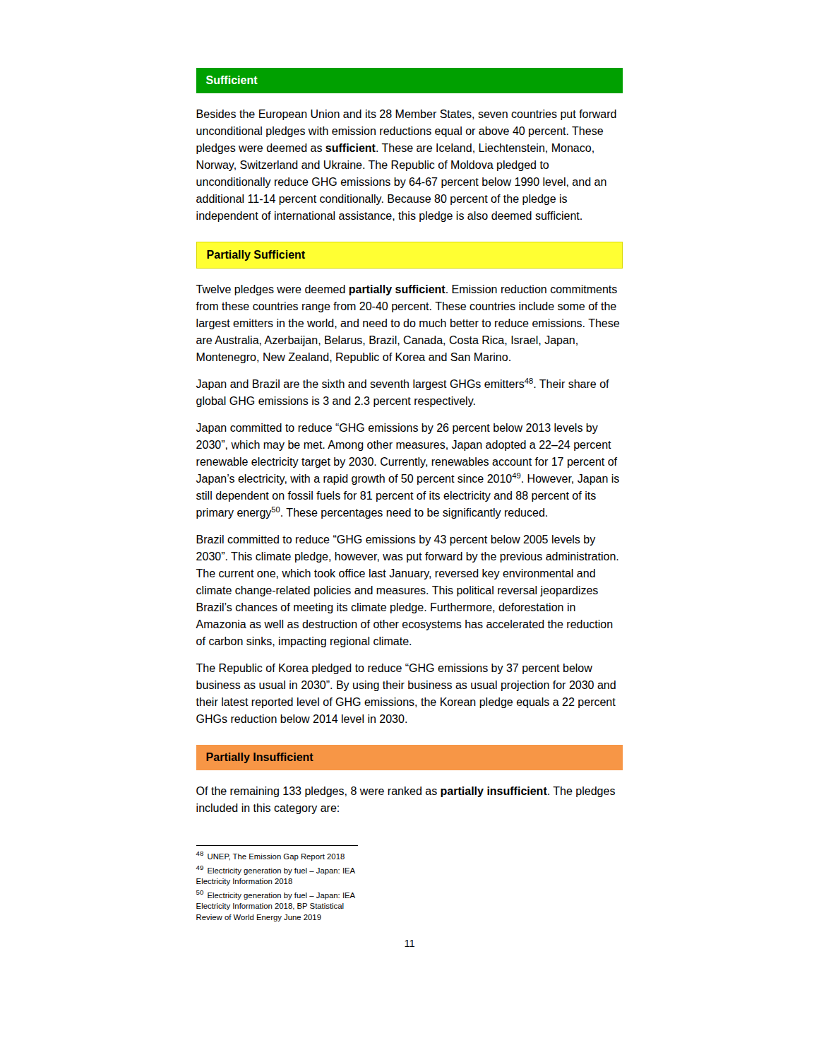Sufficient
Besides the European Union and its 28 Member States, seven countries put forward unconditional pledges with emission reductions equal or above 40 percent. These pledges were deemed as sufficient. These are Iceland, Liechtenstein, Monaco, Norway, Switzerland and Ukraine. The Republic of Moldova pledged to unconditionally reduce GHG emissions by 64-67 percent below 1990 level, and an additional 11-14 percent conditionally. Because 80 percent of the pledge is independent of international assistance, this pledge is also deemed sufficient.
Partially Sufficient
Twelve pledges were deemed partially sufficient. Emission reduction commitments from these countries range from 20-40 percent. These countries include some of the largest emitters in the world, and need to do much better to reduce emissions. These are Australia, Azerbaijan, Belarus, Brazil, Canada, Costa Rica, Israel, Japan, Montenegro, New Zealand, Republic of Korea and San Marino.
Japan and Brazil are the sixth and seventh largest GHGs emitters48. Their share of global GHG emissions is 3 and 2.3 percent respectively.
Japan committed to reduce “GHG emissions by 26 percent below 2013 levels by 2030”, which may be met. Among other measures, Japan adopted a 22–24 percent renewable electricity target by 2030. Currently, renewables account for 17 percent of Japan’s electricity, with a rapid growth of 50 percent since 201049. However, Japan is still dependent on fossil fuels for 81 percent of its electricity and 88 percent of its primary energy50. These percentages need to be significantly reduced.
Brazil committed to reduce “GHG emissions by 43 percent below 2005 levels by 2030”. This climate pledge, however, was put forward by the previous administration. The current one, which took office last January, reversed key environmental and climate change-related policies and measures. This political reversal jeopardizes Brazil’s chances of meeting its climate pledge. Furthermore, deforestation in Amazonia as well as destruction of other ecosystems has accelerated the reduction of carbon sinks, impacting regional climate.
The Republic of Korea pledged to reduce “GHG emissions by 37 percent below business as usual in 2030”. By using their business as usual projection for 2030 and their latest reported level of GHG emissions, the Korean pledge equals a 22 percent GHGs reduction below 2014 level in 2030.
Partially Insufficient
Of the remaining 133 pledges, 8 were ranked as partially insufficient. The pledges included in this category are:
48 UNEP, The Emission Gap Report 2018
49 Electricity generation by fuel – Japan: IEA Electricity Information 2018
50 Electricity generation by fuel – Japan: IEA Electricity Information 2018, BP Statistical Review of World Energy June 2019
11